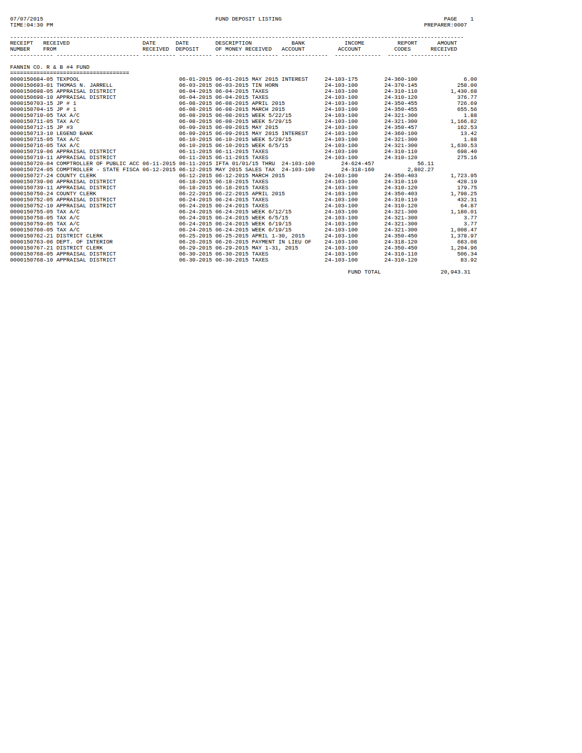07/07/2015 FUND DEPOSIT LISTING PAGE 1 TIME:04:30 PM PREPARER:0007 ----------------------------------------------------------------------------------------------------------------------------------------- RECEIPT RECEIVED DATE DATE DESCRIPTION BANK INCOME REPORT AMOUNT NUMBER FROM RECEIVED DEPOSIT OF MONEY RECEIVED ACCOUNT ACCOUNT CODES RECEIVED ------------- ------------------------- ---------- ---------- ------------------- -------------- -------------- ------ ------------ FANNIN CO. R & B #4 FUND ==================================== 0000150684-05 TEXPOOL 06-01-2015 06-01-2015 MAY 2015 INTEREST 24-103-175 24-360-100 6.00 0000150693-01 THOMAS N. JARRELL 06-03-2015 06-03-2015 TIN HORN 24-103-100 24-370-145 258.00 0000150698-05 APPRAISAL DISTRICT 06-04-2015 06-04-2015 TAXES 24-103-100 24-310-110 1,430.68 0000150698-10 APPRAISAL DISTRICT 06-04-2015 06-04-2015 TAXES 24-103-100 24-310-120 376.77 0000150703-15 JP # 1 06-08-2015 06-08-2015 APRIL 2015 24-103-100 24-350-455 726.69 0000150704-15 JP # 1 06-08-2015 06-08-2015 MARCH 2015 24-103-100 24-350-455 655.56 0000150710-05 TAX A/C 06-08-2015 06-08-2015 WEEK 5/22/15 24-103-100 24-321-300 1.88 0000150711-05 TAX A/C 06-08-2015 06-08-2015 WEEK 5/29/15 24-103-100 24-321-300 1,166.82 0000150712-15 JP #3 06-09-2015 06-09-2015 MAY 2015 24-103-100 24-350-457 162.53 0000150713-10 LEGEND BANK 06-09-2015 06-09-2015 MAY 2015 INTEREST 24-103-100 24-360-100 13.42 0000150715-05 TAX A/C 06-10-2015 06-10-2015 WEEK 5/29/15 24-103-100 24-321-300 1.88 0000150716-05 TAX A/C 06-10-2015 06-10-2015 WEEK 6/5/15 24-103-100 24-321-300 1,630.53 0000150719-06 APPRAISAL DISTRICT 06-11-2015 06-11-2015 TAXES 24-103-100 24-310-110 698.40 0000150719-11 APPRAISAL DISTRICT 06-11-2015 06-11-2015 TAXES 24-103-100 24-310-120 275.16 0000150720-04 COMPTROLLER OF PUBLIC ACC 06-11-2015 06-11-2015 IFTA 01/01/15 THRU 24-103-100 24-624-457 56.11 0000150724-05 COMPTROLLER - STATE FISCA 06-12-2015 06-12-2015 MAY 2015 SALES TAX 24-103-100 24-318-160 2,802.27 0000150727-24 COUNTY CLERK 06-12-2015 06-12-2015 MARCH 2015 24-103-100 24-350-403 1,723.95 0000150739-06 APPRAISAL DISTRICT 06-18-2015 06-18-2015 TAXES 24-103-100 24-310-110 428.19 0000150739-11 APPRAISAL DISTRICT 06-18-2015 06-18-2015 TAXES 24-103-100 24-310-120 179.75 0000150750-24 COUNTY CLERK 06-22-2015 06-22-2015 APRIL 2015 24-103-100 24-350-403 1,798.25 0000150752-05 APPRAISAL DISTRICT 06-24-2015 06-24-2015 TAXES 24-103-100 24-310-110 432.31 0000150752-10 APPRAISAL DISTRICT 06-24-2015 06-24-2015 TAXES 24-103-100 24-310-120 64.87 0000150755-05 TAX A/C 06-24-2015 06-24-2015 WEEK 6/12/15 24-103-100 24-321-300 1,180.01 0000150758-05 TAX A/C 06-24-2015 06-24-2015 WEEK 6/5/15 24-103-100 24-321-300 3.77 0000150759-05 TAX A/C 06-24-2015 06-24-2015 WEEK 6/19/15 24-103-100 24-321-300 3.77 0000150760-05 TAX A/C 06-24-2015 06-24-2015 WEEK 6/19/15 24-103-100 24-321-300 1,008.47 0000150762-21 DISTRICT CLERK 06-25-2015 06-25-2015 APRIL 1-30, 2015 24-103-100 24-350-450 1,378.97 0000150763-06 DEPT. OF INTERIOR 06-26-2015 06-26-2015 PAYMENT IN LIEU OF 24-103-100 24-318-120 683.08 0000150767-21 DISTRICT CLERK 06-29-2015 06-29-2015 MAY 1-31, 2015 24-103-100 24-350-450 1,204.96 0000150768-05 APPRAISAL DISTRICT 06-30-2015 06-30-2015 TAXES 24-103-100 24-310-110 506.34 0000150768-10 APPRAISAL DISTRICT 06-30-2015 06-30-2015 TAXES 24-103-100 24-310-120 83.92 FUND TOTAL 20,943.31